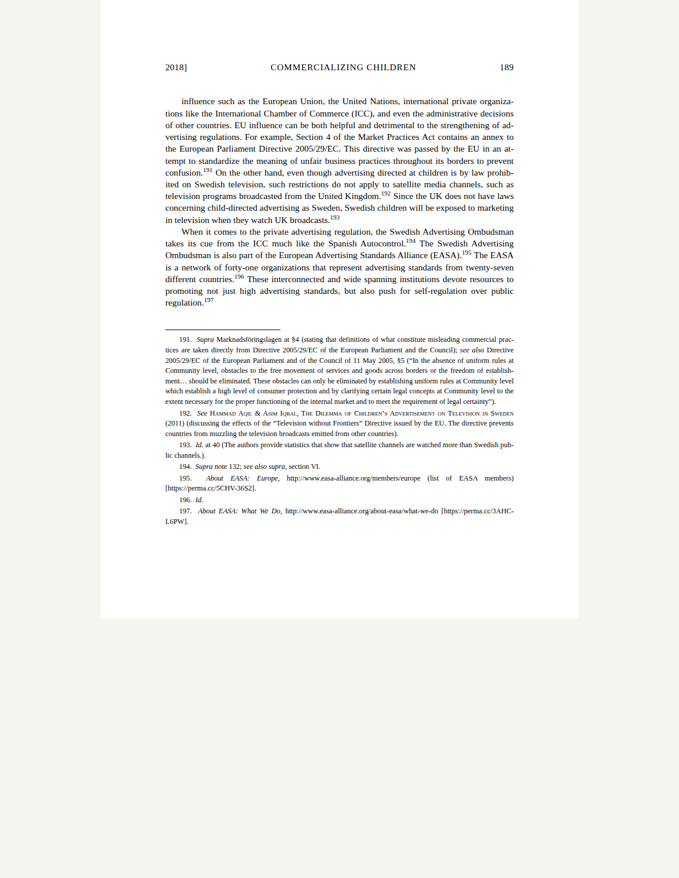2018] COMMERCIALIZING CHILDREN 189
influence such as the European Union, the United Nations, international private organizations like the International Chamber of Commerce (ICC), and even the administrative decisions of other countries. EU influence can be both helpful and detrimental to the strengthening of advertising regulations. For example, Section 4 of the Market Practices Act contains an annex to the European Parliament Directive 2005/29/EC. This directive was passed by the EU in an attempt to standardize the meaning of unfair business practices throughout its borders to prevent confusion.191 On the other hand, even though advertising directed at children is by law prohibited on Swedish television, such restrictions do not apply to satellite media channels, such as television programs broadcasted from the United Kingdom.192 Since the UK does not have laws concerning child-directed advertising as Sweden, Swedish children will be exposed to marketing in television when they watch UK broadcasts.193
When it comes to the private advertising regulation, the Swedish Advertising Ombudsman takes its cue from the ICC much like the Spanish Autocontrol.194 The Swedish Advertising Ombudsman is also part of the European Advertising Standards Alliance (EASA).195 The EASA is a network of forty-one organizations that represent advertising standards from twenty-seven different countries.196 These interconnected and wide spanning institutions devote resources to promoting not just high advertising standards, but also push for self-regulation over public regulation.197
191. Supra Marknadsföringslagen at §4 (stating that definitions of what constitute misleading commercial practices are taken directly from Directive 2005/29/EC of the European Parliament and the Council); see also Directive 2005/29/EC of the European Parliament and of the Council of 11 May 2005, §5 (“In the absence of uniform rules at Community level, obstacles to the free movement of services and goods across borders or the freedom of establishment… should be eliminated. These obstacles can only be eliminated by establishing uniform rules at Community level which establish a high level of consumer protection and by clarifying certain legal concepts at Community level to the extent necessary for the proper functioning of the internal market and to meet the requirement of legal certainty”).
192. See Hammad Aqil & Asim Iqbal, The Dilemma of Children’s Advertisement on Television in Sweden (2011) (discussing the effects of the “Television without Frontiers” Directive issued by the EU. The directive prevents countries from muzzling the television broadcasts emitted from other countries).
193. Id. at 40 (The authors provide statistics that show that satellite channels are watched more than Swedish public channels.).
194. Supra note 132; see also supra, section VI.
195. About EASA: Europe, http://www.easa-alliance.org/members/europe (list of EASA members) [https://perma.cc/5CHV-36S2].
196. Id.
197. About EASA: What We Do, http://www.easa-alliance.org/about-easa/what-we-do [https://perma.cc/3AHC-L6PW].